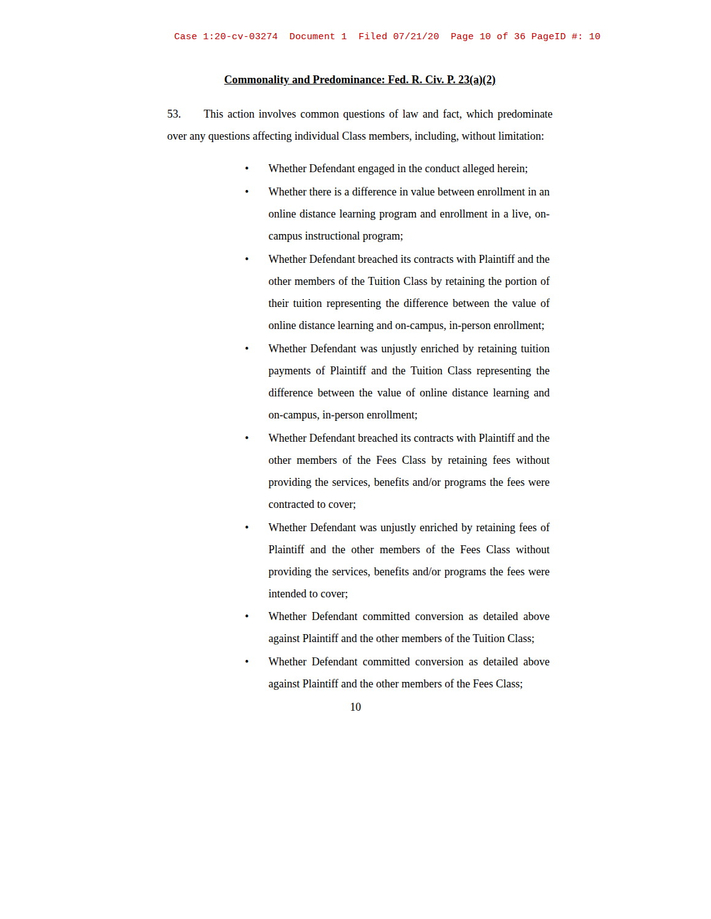Case 1:20-cv-03274 Document 1 Filed 07/21/20 Page 10 of 36 PageID #: 10
Commonality and Predominance: Fed. R. Civ. P. 23(a)(2)
53. This action involves common questions of law and fact, which predominate over any questions affecting individual Class members, including, without limitation:
Whether Defendant engaged in the conduct alleged herein;
Whether there is a difference in value between enrollment in an online distance learning program and enrollment in a live, on-campus instructional program;
Whether Defendant breached its contracts with Plaintiff and the other members of the Tuition Class by retaining the portion of their tuition representing the difference between the value of online distance learning and on-campus, in-person enrollment;
Whether Defendant was unjustly enriched by retaining tuition payments of Plaintiff and the Tuition Class representing the difference between the value of online distance learning and on-campus, in-person enrollment;
Whether Defendant breached its contracts with Plaintiff and the other members of the Fees Class by retaining fees without providing the services, benefits and/or programs the fees were contracted to cover;
Whether Defendant was unjustly enriched by retaining fees of Plaintiff and the other members of the Fees Class without providing the services, benefits and/or programs the fees were intended to cover;
Whether Defendant committed conversion as detailed above against Plaintiff and the other members of the Tuition Class;
Whether Defendant committed conversion as detailed above against Plaintiff and the other members of the Fees Class;
10